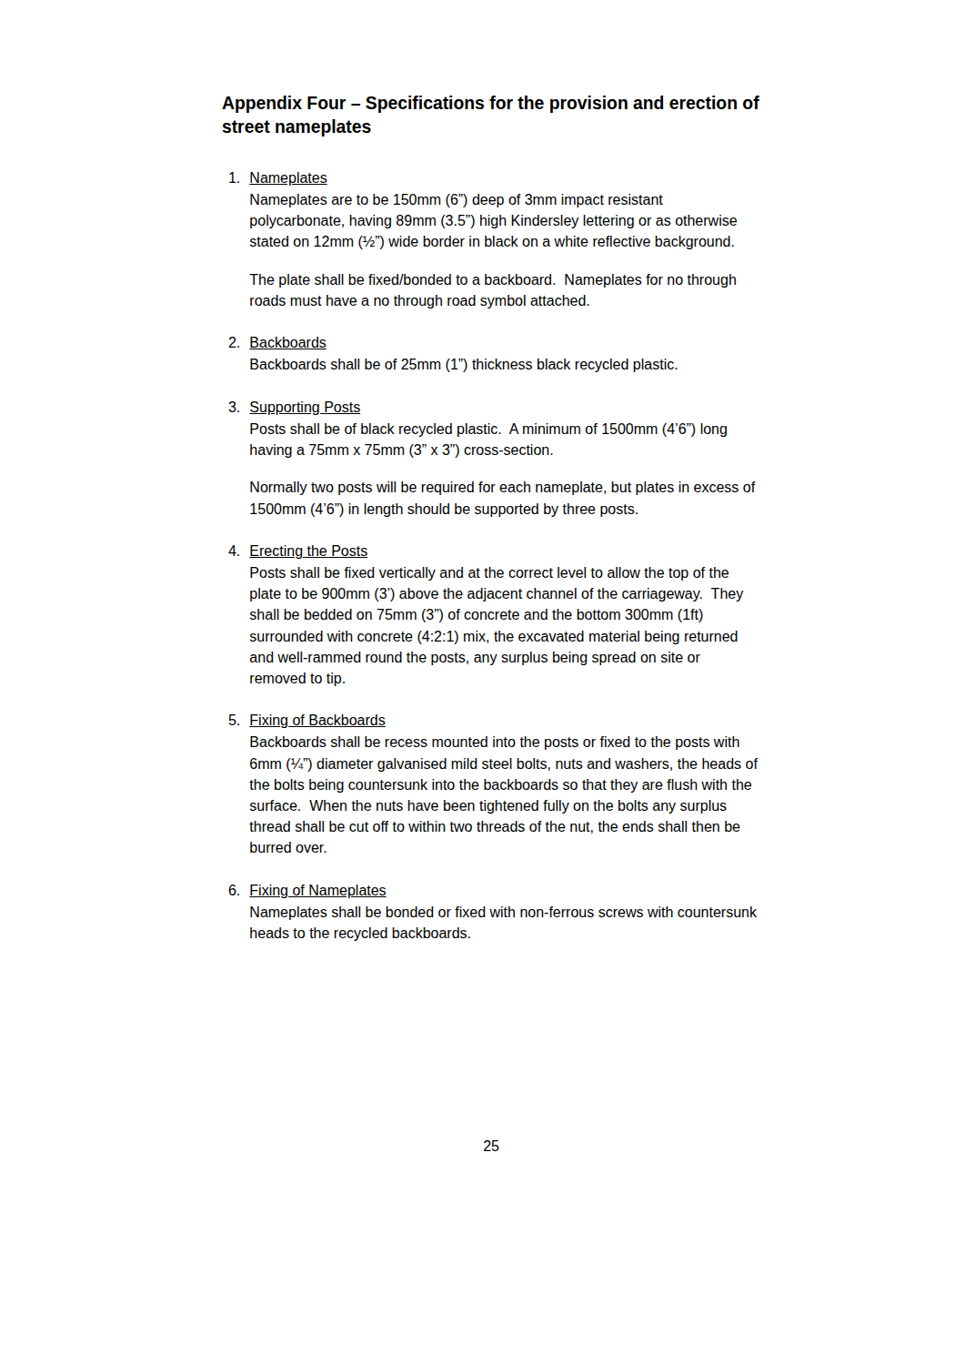Appendix Four – Specifications for the provision and erection of street nameplates
Nameplates
Nameplates are to be 150mm (6”) deep of 3mm impact resistant polycarbonate, having 89mm (3.5”) high Kindersley lettering or as otherwise stated on 12mm (½”) wide border in black on a white reflective background.
The plate shall be fixed/bonded to a backboard. Nameplates for no through roads must have a no through road symbol attached.
Backboards
Backboards shall be of 25mm (1”) thickness black recycled plastic.
Supporting Posts
Posts shall be of black recycled plastic. A minimum of 1500mm (4’6”) long having a 75mm x 75mm (3” x 3”) cross-section.
Normally two posts will be required for each nameplate, but plates in excess of 1500mm (4’6”) in length should be supported by three posts.
Erecting the Posts
Posts shall be fixed vertically and at the correct level to allow the top of the plate to be 900mm (3’) above the adjacent channel of the carriageway. They shall be bedded on 75mm (3”) of concrete and the bottom 300mm (1ft) surrounded with concrete (4:2:1) mix, the excavated material being returned and well-rammed round the posts, any surplus being spread on site or removed to tip.
Fixing of Backboards
Backboards shall be recess mounted into the posts or fixed to the posts with 6mm (¼”) diameter galvanised mild steel bolts, nuts and washers, the heads of the bolts being countersunk into the backboards so that they are flush with the surface. When the nuts have been tightened fully on the bolts any surplus thread shall be cut off to within two threads of the nut, the ends shall then be burred over.
Fixing of Nameplates
Nameplates shall be bonded or fixed with non-ferrous screws with countersunk heads to the recycled backboards.
25